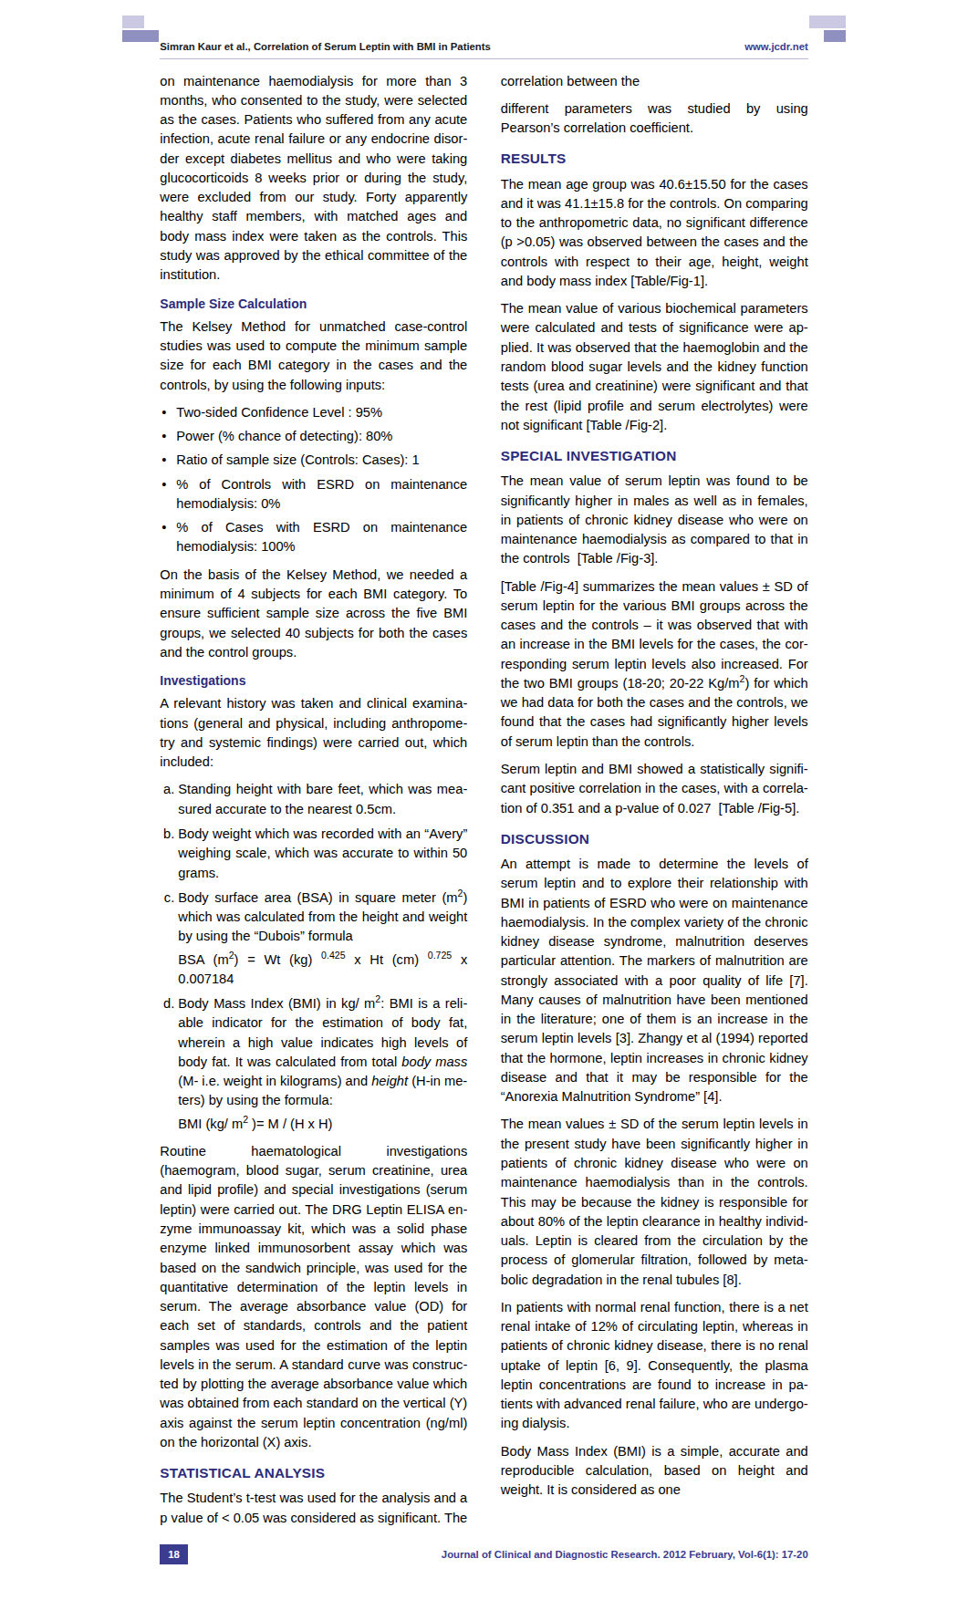Simran Kaur et al., Correlation of Serum Leptin with BMI in Patients
www.jcdr.net
on maintenance haemodialysis for more than 3 months, who consented to the study, were selected as the cases. Patients who suffered from any acute infection, acute renal failure or any endocrine disorder except diabetes mellitus and who were taking glucocorticoids 8 weeks prior or during the study, were excluded from our study. Forty apparently healthy staff members, with matched ages and body mass index were taken as the controls. This study was approved by the ethical committee of the institution.
Sample Size Calculation
The Kelsey Method for unmatched case-control studies was used to compute the minimum sample size for each BMI category in the cases and the controls, by using the following inputs:
Two-sided Confidence Level : 95%
Power (% chance of detecting): 80%
Ratio of sample size (Controls: Cases): 1
% of Controls with ESRD on maintenance hemodialysis: 0%
% of Cases with ESRD on maintenance hemodialysis: 100%
On the basis of the Kelsey Method, we needed a minimum of 4 subjects for each BMI category. To ensure sufficient sample size across the five BMI groups, we selected 40 subjects for both the cases and the control groups.
Investigations
A relevant history was taken and clinical examinations (general and physical, including anthropometry and systemic findings) were carried out, which included:
Standing height with bare feet, which was measured accurate to the nearest 0.5cm.
Body weight which was recorded with an “Avery” weighing scale, which was accurate to within 50 grams.
Body surface area (BSA) in square meter (m2) which was calculated from the height and weight by using the “Dubois” formula
BSA (m2) = Wt (kg) 0.425 x Ht (cm) 0.725 x 0.007184
Body Mass Index (BMI) in kg/ m2: BMI is a reliable indicator for the estimation of body fat, wherein a high value indicates high levels of body fat. It was calculated from total body mass (M- i.e. weight in kilograms) and height (H-in meters) by using the formula:
BMI (kg/ m2 )= M / (H x H)
Routine haematological investigations (haemogram, blood sugar, serum creatinine, urea and lipid profile) and special investigations (serum leptin) were carried out. The DRG Leptin ELISA enzyme immunoassay kit, which was a solid phase enzyme linked immunosorbent assay which was based on the sandwich principle, was used for the quantitative determination of the leptin levels in serum. The average absorbance value (OD) for each set of standards, controls and the patient samples was used for the estimation of the leptin levels in the serum. A standard curve was constructed by plotting the average absorbance value which was obtained from each standard on the vertical (Y) axis against the serum leptin concentration (ng/ml) on the horizontal (X) axis.
Statistical Analysis
The Student’s t-test was used for the analysis and a p value of < 0.05 was considered as significant. The correlation between the
different parameters was studied by using Pearson’s correlation coefficient.
Results
The mean age group was 40.6±15.50 for the cases and it was 41.1±15.8 for the controls. On comparing to the anthropometric data, no significant difference (p >0.05) was observed between the cases and the controls with respect to their age, height, weight and body mass index [Table/Fig-1].
The mean value of various biochemical parameters were calculated and tests of significance were applied. It was observed that the haemoglobin and the random blood sugar levels and the kidney function tests (urea and creatinine) were significant and that the rest (lipid profile and serum electrolytes) were not significant [Table /Fig-2].
Special Investigation
The mean value of serum leptin was found to be significantly higher in males as well as in females, in patients of chronic kidney disease who were on maintenance haemodialysis as compared to that in the controls [Table /Fig-3].
[Table /Fig-4] summarizes the mean values ± SD of serum leptin for the various BMI groups across the cases and the controls – it was observed that with an increase in the BMI levels for the cases, the corresponding serum leptin levels also increased. For the two BMI groups (18-20; 20-22 Kg/m2) for which we had data for both the cases and the controls, we found that the cases had significantly higher levels of serum leptin than the controls.
Serum leptin and BMI showed a statistically significant positive correlation in the cases, with a correlation of 0.351 and a p-value of 0.027 [Table /Fig-5].
Discussion
An attempt is made to determine the levels of serum leptin and to explore their relationship with BMI in patients of ESRD who were on maintenance haemodialysis. In the complex variety of the chronic kidney disease syndrome, malnutrition deserves particular attention. The markers of malnutrition are strongly associated with a poor quality of life [7]. Many causes of malnutrition have been mentioned in the literature; one of them is an increase in the serum leptin levels [3]. Zhangy et al (1994) reported that the hormone, leptin increases in chronic kidney disease and that it may be responsible for the “Anorexia Malnutrition Syndrome” [4].
The mean values ± SD of the serum leptin levels in the present study have been significantly higher in patients of chronic kidney disease who were on maintenance haemodialysis than in the controls. This may be because the kidney is responsible for about 80% of the leptin clearance in healthy individuals. Leptin is cleared from the circulation by the process of glomerular filtration, followed by metabolic degradation in the renal tubules [8].
In patients with normal renal function, there is a net renal intake of 12% of circulating leptin, whereas in patients of chronic kidney disease, there is no renal uptake of leptin [6, 9]. Consequently, the plasma leptin concentrations are found to increase in patients with advanced renal failure, who are undergoing dialysis.
Body Mass Index (BMI) is a simple, accurate and reproducible calculation, based on height and weight. It is considered as one
18
Journal of Clinical and Diagnostic Research. 2012 February, Vol-6(1): 17-20